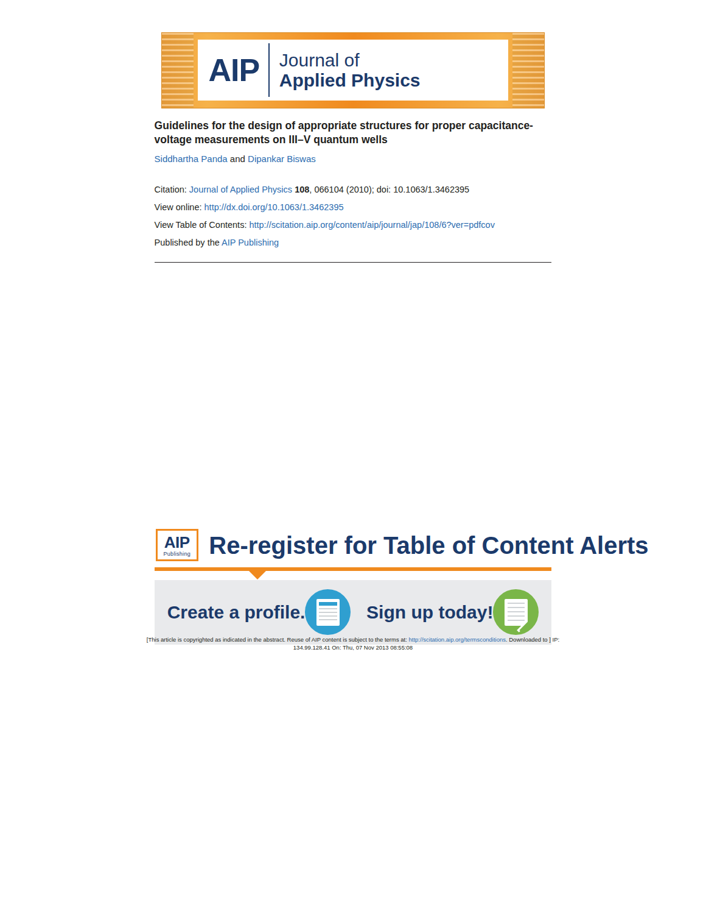AIP
Journal of
Applied Physics
Guidelines for the design of appropriate structures for proper capacitance-voltage measurements on III–V quantum wells
Siddhartha Panda and Dipankar Biswas
Citation: Journal of Applied Physics 108, 066104 (2010); doi: 10.1063/1.3462395
View online: http://dx.doi.org/10.1063/1.3462395
View Table of Contents: http://scitation.aip.org/content/aip/journal/jap/108/6?ver=pdfcov
Published by the AIP Publishing
AIP
Publishing
Re-register for Table of Content Alerts
Create a profile.
Sign up today!
[This article is copyrighted as indicated in the abstract. Reuse of AIP content is subject to the terms at: http://scitation.aip.org/termsconditions. Downloaded to ] IP:
134.99.128.41 On: Thu, 07 Nov 2013 08:55:08